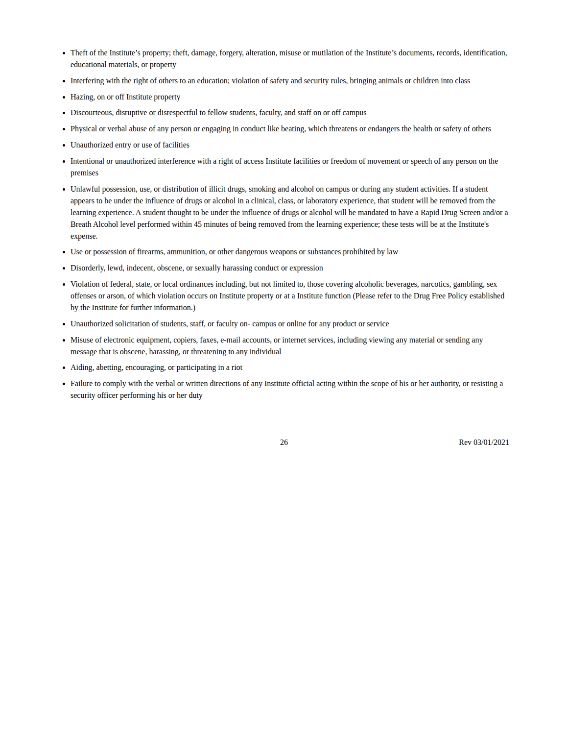Theft of the Institute’s property; theft, damage, forgery, alteration, misuse or mutilation of the Institute’s documents, records, identification, educational materials, or property
Interfering with the right of others to an education; violation of safety and security rules, bringing animals or children into class
Hazing, on or off Institute property
Discourteous, disruptive or disrespectful to fellow students, faculty, and staff on or off campus
Physical or verbal abuse of any person or engaging in conduct like beating, which threatens or endangers the health or safety of others
Unauthorized entry or use of facilities
Intentional or unauthorized interference with a right of access Institute facilities or freedom of movement or speech of any person on the premises
Unlawful possession, use, or distribution of illicit drugs, smoking and alcohol on campus or during any student activities. If a student appears to be under the influence of drugs or alcohol in a clinical, class, or laboratory experience, that student will be removed from the learning experience. A student thought to be under the influence of drugs or alcohol will be mandated to have a Rapid Drug Screen and/or a Breath Alcohol level performed within 45 minutes of being removed from the learning experience; these tests will be at the Institute's expense.
Use or possession of firearms, ammunition, or other dangerous weapons or substances prohibited by law
Disorderly, lewd, indecent, obscene, or sexually harassing conduct or expression
Violation of federal, state, or local ordinances including, but not limited to, those covering alcoholic beverages, narcotics, gambling, sex offenses or arson, of which violation occurs on Institute property or at a Institute function (Please refer to the Drug Free Policy established by the Institute for further information.)
Unauthorized solicitation of students, staff, or faculty on- campus or online for any product or service
Misuse of electronic equipment, copiers, faxes, e-mail accounts, or internet services, including viewing any material or sending any message that is obscene, harassing, or threatening to any individual
Aiding, abetting, encouraging, or participating in a riot
Failure to comply with the verbal or written directions of any Institute official acting within the scope of his or her authority, or resisting a security officer performing his or her duty
26 Rev 03/01/2021